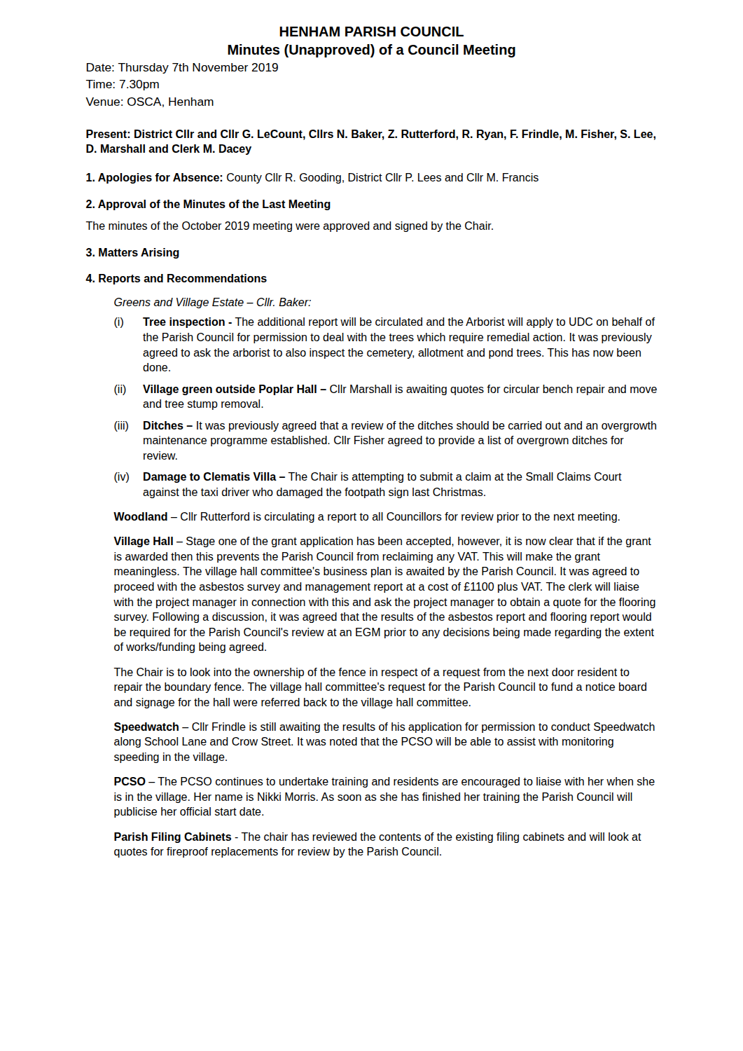HENHAM PARISH COUNCIL
Minutes (Unapproved) of a Council Meeting
Date: Thursday 7th November 2019
Time: 7.30pm
Venue: OSCA, Henham
Present: District Cllr and Cllr G. LeCount, Cllrs N. Baker, Z. Rutterford, R. Ryan, F. Frindle, M. Fisher, S. Lee, D. Marshall and Clerk M. Dacey
Apologies for Absence: County Cllr R. Gooding, District Cllr P. Lees and Cllr M. Francis
Approval of the Minutes of the Last Meeting
The minutes of the October 2019 meeting were approved and signed by the Chair.
Matters Arising
Reports and Recommendations
Greens and Village Estate – Cllr. Baker:
Tree inspection - The additional report will be circulated and the Arborist will apply to UDC on behalf of the Parish Council for permission to deal with the trees which require remedial action. It was previously agreed to ask the arborist to also inspect the cemetery, allotment and pond trees. This has now been done.
Village green outside Poplar Hall – Cllr Marshall is awaiting quotes for circular bench repair and move and tree stump removal.
Ditches – It was previously agreed that a review of the ditches should be carried out and an overgrowth maintenance programme established. Cllr Fisher agreed to provide a list of overgrown ditches for review.
Damage to Clematis Villa – The Chair is attempting to submit a claim at the Small Claims Court against the taxi driver who damaged the footpath sign last Christmas.
Woodland – Cllr Rutterford is circulating a report to all Councillors for review prior to the next meeting.
Village Hall – Stage one of the grant application has been accepted, however, it is now clear that if the grant is awarded then this prevents the Parish Council from reclaiming any VAT. This will make the grant meaningless. The village hall committee's business plan is awaited by the Parish Council. It was agreed to proceed with the asbestos survey and management report at a cost of £1100 plus VAT. The clerk will liaise with the project manager in connection with this and ask the project manager to obtain a quote for the flooring survey. Following a discussion, it was agreed that the results of the asbestos report and flooring report would be required for the Parish Council's review at an EGM prior to any decisions being made regarding the extent of works/funding being agreed.
The Chair is to look into the ownership of the fence in respect of a request from the next door resident to repair the boundary fence. The village hall committee's request for the Parish Council to fund a notice board and signage for the hall were referred back to the village hall committee.
Speedwatch – Cllr Frindle is still awaiting the results of his application for permission to conduct Speedwatch along School Lane and Crow Street. It was noted that the PCSO will be able to assist with monitoring speeding in the village.
PCSO – The PCSO continues to undertake training and residents are encouraged to liaise with her when she is in the village. Her name is Nikki Morris. As soon as she has finished her training the Parish Council will publicise her official start date.
Parish Filing Cabinets - The chair has reviewed the contents of the existing filing cabinets and will look at quotes for fireproof replacements for review by the Parish Council.